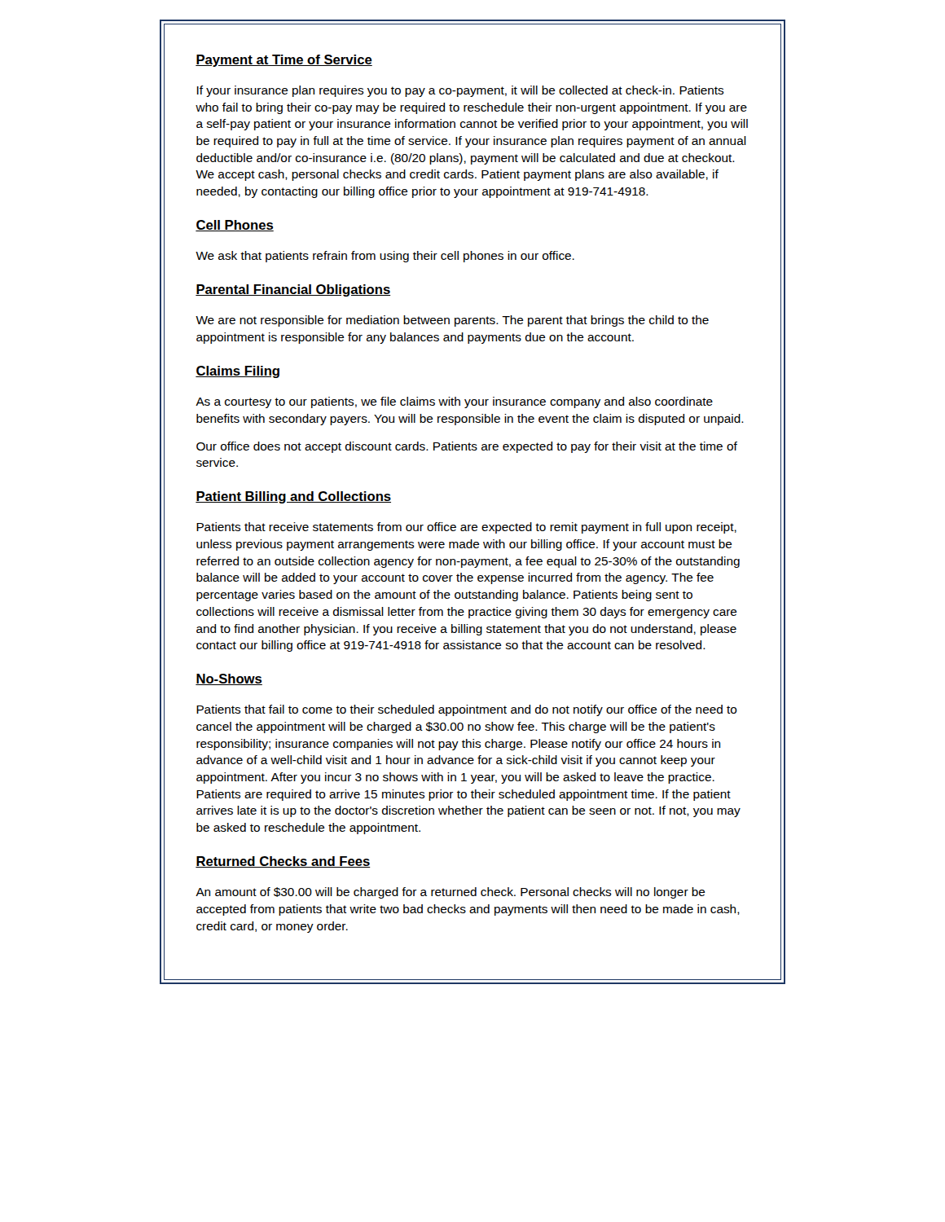Payment at Time of Service
If your insurance plan requires you to pay a co-payment, it will be collected at check-in. Patients who fail to bring their co-pay may be required to reschedule their non-urgent appointment. If you are a self-pay patient or your insurance information cannot be verified prior to your appointment, you will be required to pay in full at the time of service. If your insurance plan requires payment of an annual deductible and/or co-insurance i.e. (80/20 plans), payment will be calculated and due at checkout. We accept cash, personal checks and credit cards. Patient payment plans are also available, if needed, by contacting our billing office prior to your appointment at 919-741-4918.
Cell Phones
We ask that patients refrain from using their cell phones in our office.
Parental Financial Obligations
We are not responsible for mediation between parents. The parent that brings the child to the appointment is responsible for any balances and payments due on the account.
Claims Filing
As a courtesy to our patients, we file claims with your insurance company and also coordinate benefits with secondary payers. You will be responsible in the event the claim is disputed or unpaid.
Our office does not accept discount cards. Patients are expected to pay for their visit at the time of service.
Patient Billing and Collections
Patients that receive statements from our office are expected to remit payment in full upon receipt, unless previous payment arrangements were made with our billing office. If your account must be referred to an outside collection agency for non-payment, a fee equal to 25-30% of the outstanding balance will be added to your account to cover the expense incurred from the agency. The fee percentage varies based on the amount of the outstanding balance. Patients being sent to collections will receive a dismissal letter from the practice giving them 30 days for emergency care and to find another physician. If you receive a billing statement that you do not understand, please contact our billing office at 919-741-4918 for assistance so that the account can be resolved.
No-Shows
Patients that fail to come to their scheduled appointment and do not notify our office of the need to cancel the appointment will be charged a $30.00 no show fee. This charge will be the patient's responsibility; insurance companies will not pay this charge. Please notify our office 24 hours in advance of a well-child visit and 1 hour in advance for a sick-child visit if you cannot keep your appointment. After you incur 3 no shows with in 1 year, you will be asked to leave the practice. Patients are required to arrive 15 minutes prior to their scheduled appointment time. If the patient arrives late it is up to the doctor's discretion whether the patient can be seen or not. If not, you may be asked to reschedule the appointment.
Returned Checks and Fees
An amount of $30.00 will be charged for a returned check. Personal checks will no longer be accepted from patients that write two bad checks and payments will then need to be made in cash, credit card, or money order.